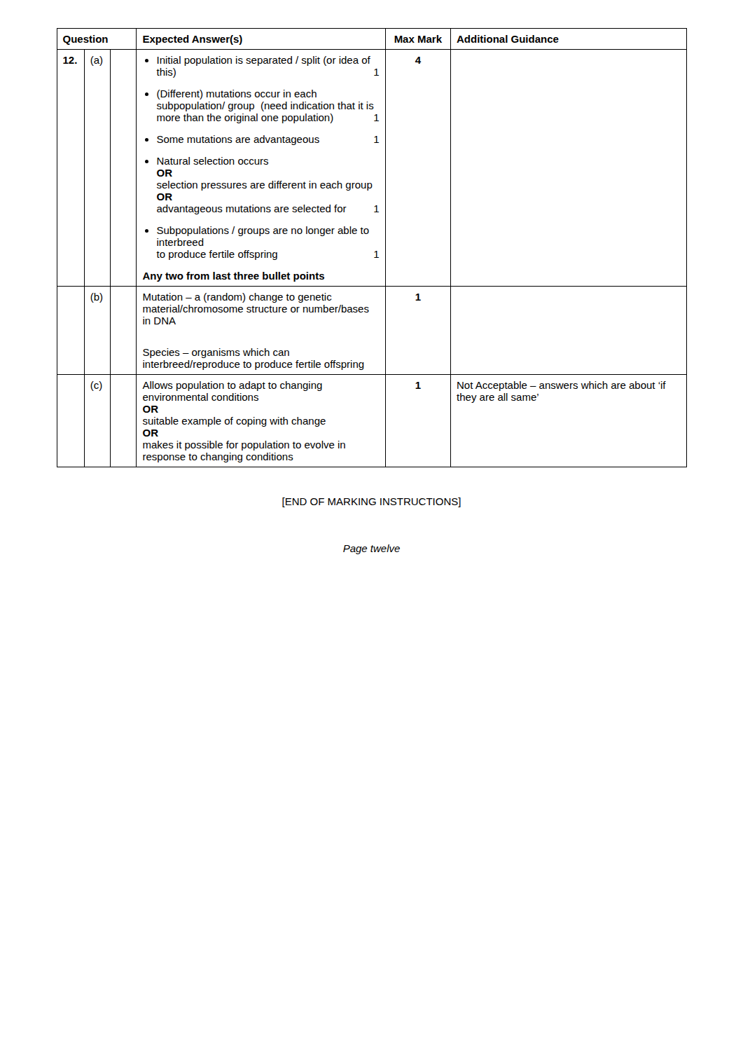| Question | Expected Answer(s) | Max Mark | Additional Guidance |
| --- | --- | --- | --- |
| 12. | (a) | | Initial population is separated / split (or idea of this) 1 (Different) mutations occur in each subpopulation/ group (need indication that it is more than the original one population) 1 Some mutations are advantageous 1 Natural selection occurs OR selection pressures are different in each group OR advantageous mutations are selected for 1 Subpopulations / groups are no longer able to interbreed to produce fertile offspring 1 Any two from last three bullet points | 4 | |
| | (b) | | Mutation – a (random) change to genetic material/chromosome structure or number/bases in DNA Species – organisms which can interbreed/reproduce to produce fertile offspring | 1 | |
| | (c) | | Allows population to adapt to changing environmental conditions OR suitable example of coping with change OR makes it possible for population to evolve in response to changing conditions | 1 | Not Acceptable – answers which are about ‘if they are all same’ |
[END OF MARKING INSTRUCTIONS]
Page twelve